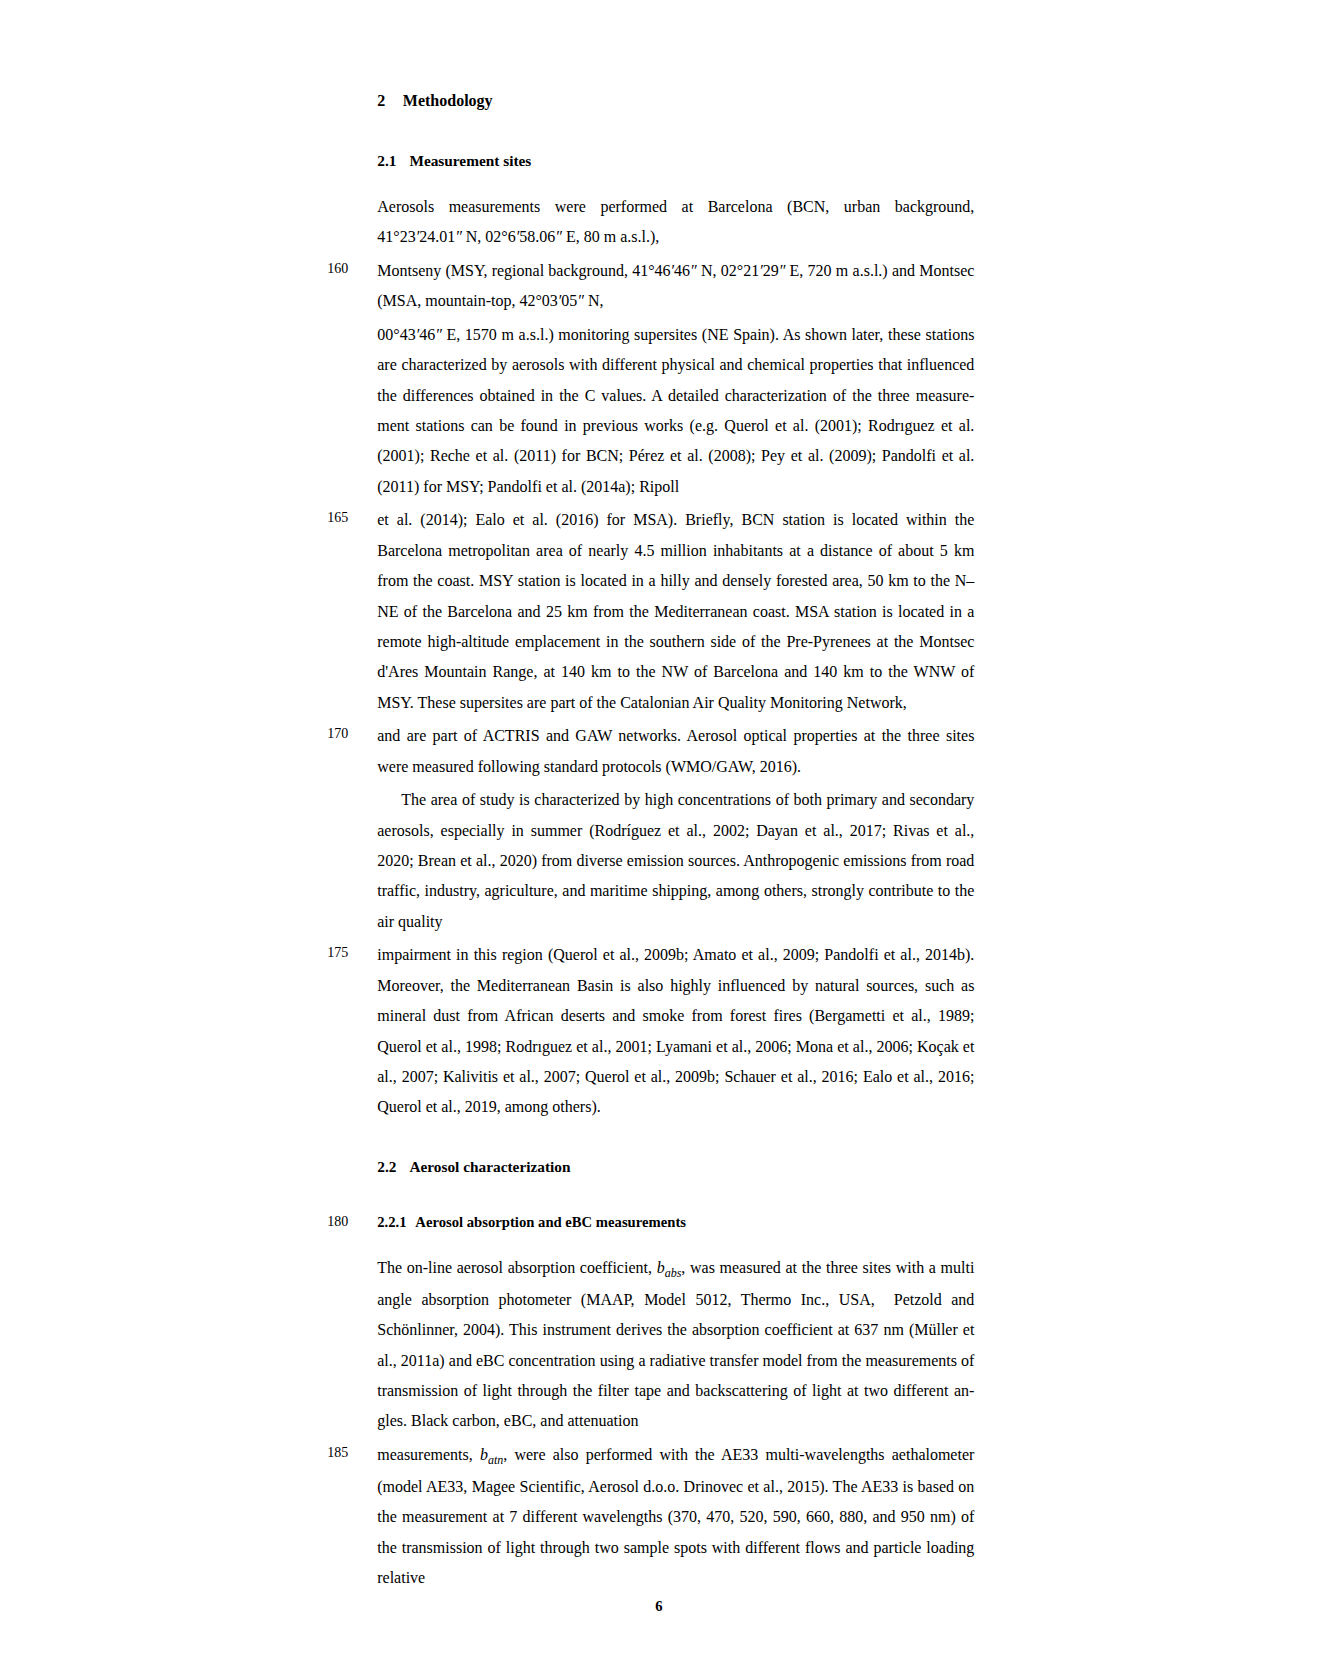2 Methodology
2.1 Measurement sites
Aerosols measurements were performed at Barcelona (BCN, urban background, 41°23′24.01″ N, 02°6′58.06″ E, 80 m a.s.l.),
160
Montseny (MSY, regional background, 41°46′46″ N, 02°21′29″ E, 720 m a.s.l.) and Montsec (MSA, mountain-top, 42°03′05″ N,
00°43′46″ E, 1570 m a.s.l.) monitoring supersites (NE Spain). As shown later, these stations are characterized by aerosols with different physical and chemical properties that influenced the differences obtained in the C values. A detailed characterization of the three measurement stations can be found in previous works (e.g. Querol et al. (2001); Rodrıguez et al. (2001); Reche et al. (2011) for BCN; Pérez et al. (2008); Pey et al. (2009); Pandolfi et al. (2011) for MSY; Pandolfi et al. (2014a); Ripoll
165
et al. (2014); Ealo et al. (2016) for MSA). Briefly, BCN station is located within the Barcelona metropolitan area of nearly 4.5 million inhabitants at a distance of about 5 km from the coast. MSY station is located in a hilly and densely forested area, 50 km to the N–NE of the Barcelona and 25 km from the Mediterranean coast. MSA station is located in a remote high-altitude emplacement in the southern side of the Pre-Pyrenees at the Montsec d'Ares Mountain Range, at 140 km to the NW of Barcelona and 140 km to the WNW of MSY. These supersites are part of the Catalonian Air Quality Monitoring Network,
170
and are part of ACTRIS and GAW networks. Aerosol optical properties at the three sites were measured following standard protocols (WMO/GAW, 2016).
The area of study is characterized by high concentrations of both primary and secondary aerosols, especially in summer (Rodríguez et al., 2002; Dayan et al., 2017; Rivas et al., 2020; Brean et al., 2020) from diverse emission sources. Anthropogenic emissions from road traffic, industry, agriculture, and maritime shipping, among others, strongly contribute to the air quality
175
impairment in this region (Querol et al., 2009b; Amato et al., 2009; Pandolfi et al., 2014b). Moreover, the Mediterranean Basin is also highly influenced by natural sources, such as mineral dust from African deserts and smoke from forest fires (Bergametti et al., 1989; Querol et al., 1998; Rodrıguez et al., 2001; Lyamani et al., 2006; Mona et al., 2006; Koçak et al., 2007; Kalivitis et al., 2007; Querol et al., 2009b; Schauer et al., 2016; Ealo et al., 2016; Querol et al., 2019, among others).
2.2 Aerosol characterization
180
2.2.1 Aerosol absorption and eBC measurements
The on-line aerosol absorption coefficient, babs, was measured at the three sites with a multi angle absorption photometer (MAAP, Model 5012, Thermo Inc., USA, Petzold and Schönlinner, 2004). This instrument derives the absorption coefficient at 637 nm (Müller et al., 2011a) and eBC concentration using a radiative transfer model from the measurements of transmission of light through the filter tape and backscattering of light at two different angles. Black carbon, eBC, and attenuation
185
measurements, batn, were also performed with the AE33 multi-wavelengths aethalometer (model AE33, Magee Scientific, Aerosol d.o.o. Drinovec et al., 2015). The AE33 is based on the measurement at 7 different wavelengths (370, 470, 520, 590, 660, 880, and 950 nm) of the transmission of light through two sample spots with different flows and particle loading relative
6